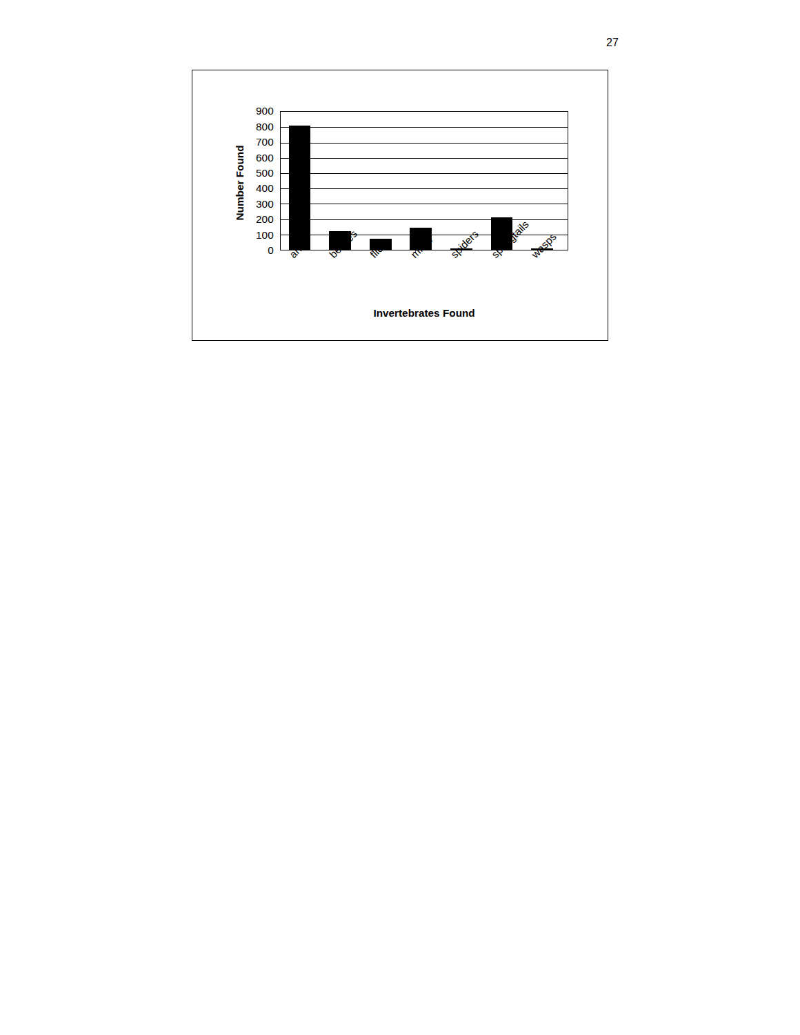27
Number Found
900
800
700
600
500
400
300
200
100
0
ants beetles flies mites spiders springtails wasps
Invertebrates Found